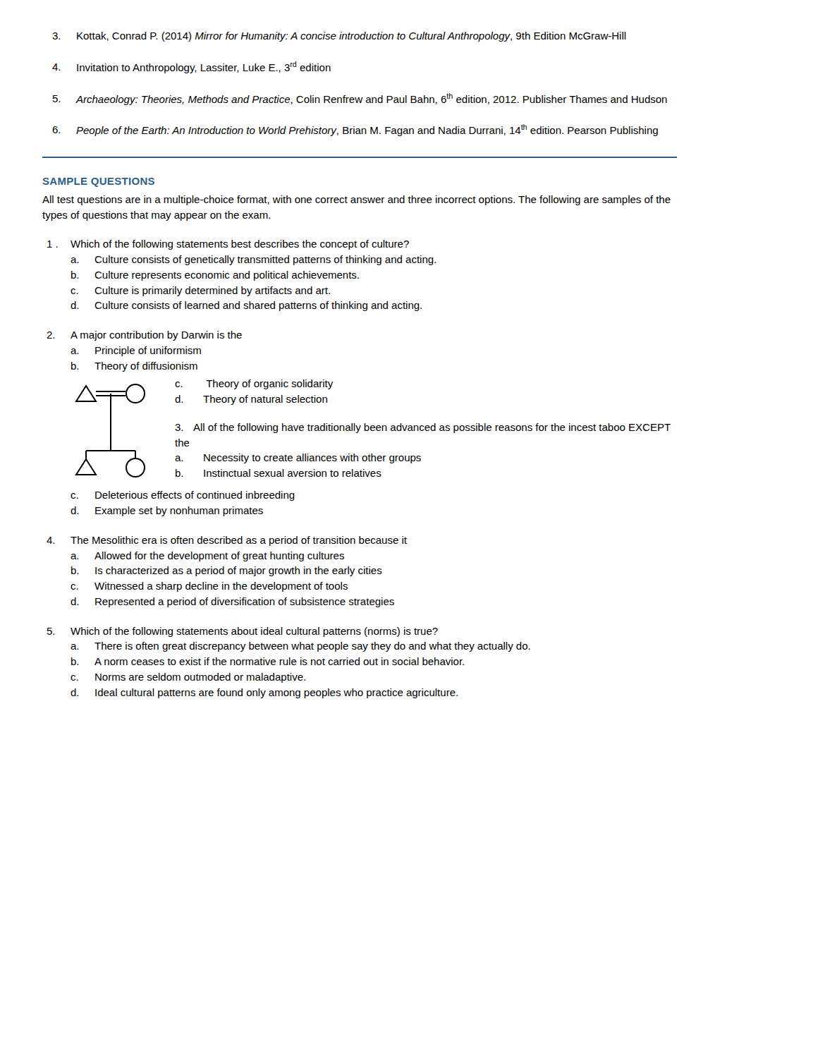3. Kottak, Conrad P. (2014) Mirror for Humanity: A concise introduction to Cultural Anthropology, 9th Edition McGraw-Hill
4. Invitation to Anthropology, Lassiter, Luke E., 3rd edition
5. Archaeology: Theories, Methods and Practice, Colin Renfrew and Paul Bahn, 6th edition, 2012. Publisher Thames and Hudson
6. People of the Earth: An Introduction to World Prehistory, Brian M. Fagan and Nadia Durrani, 14th edition. Pearson Publishing
SAMPLE QUESTIONS
All test questions are in a multiple-choice format, with one correct answer and three incorrect options. The following are samples of the types of questions that may appear on the exam.
1 . Which of the following statements best describes the concept of culture?
a. Culture consists of genetically transmitted patterns of thinking and acting.
b. Culture represents economic and political achievements.
c. Culture is primarily determined by artifacts and art.
d. Culture consists of learned and shared patterns of thinking and acting.
2.
A major contribution by Darwin is the
a. Principle of uniformism
b. Theory of diffusionism
c. Theory of organic solidarity
d. Theory of natural selection
3. All of the following have traditionally been advanced as possible reasons for the incest taboo EXCEPT the
a. Necessity to create alliances with other groups
b. Instinctual sexual aversion to relatives
c. Deleterious effects of continued inbreeding
d. Example set by nonhuman primates
4. The Mesolithic era is often described as a period of transition because it
a. Allowed for the development of great hunting cultures
b. Is characterized as a period of major growth in the early cities
c. Witnessed a sharp decline in the development of tools
d. Represented a period of diversification of subsistence strategies
5. Which of the following statements about ideal cultural patterns (norms) is true?
a. There is often great discrepancy between what people say they do and what they actually do.
b. A norm ceases to exist if the normative rule is not carried out in social behavior.
c. Norms are seldom outmoded or maladaptive.
d. Ideal cultural patterns are found only among peoples who practice agriculture.